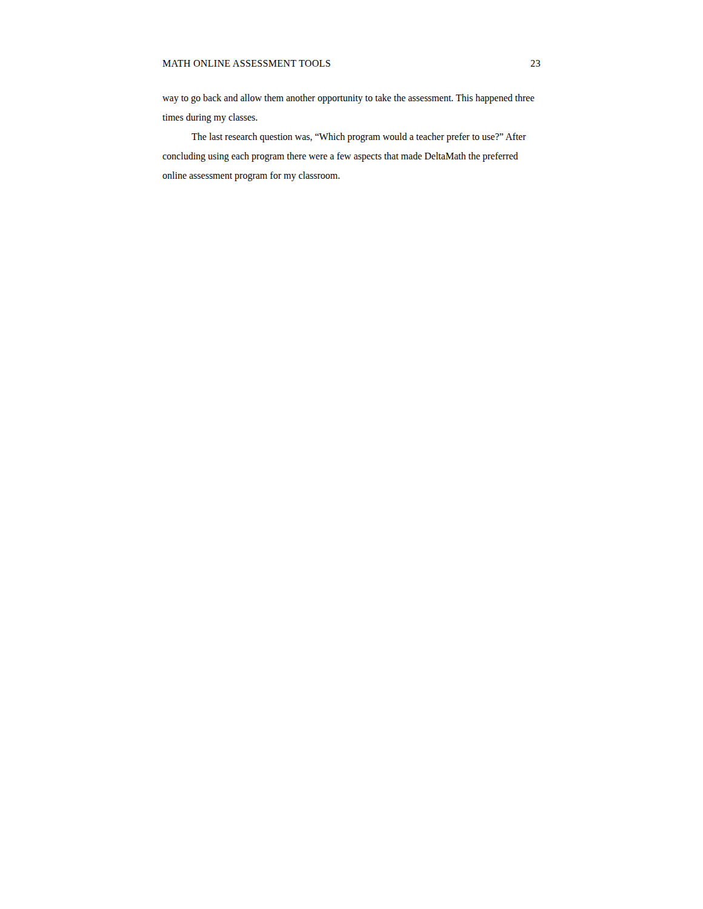Math Online Assessment Tools 23
way to go back and allow them another opportunity to take the assessment. This happened three times during my classes.
The last research question was, “Which program would a teacher prefer to use?” After concluding using each program there were a few aspects that made DeltaMath the preferred online assessment program for my classroom.